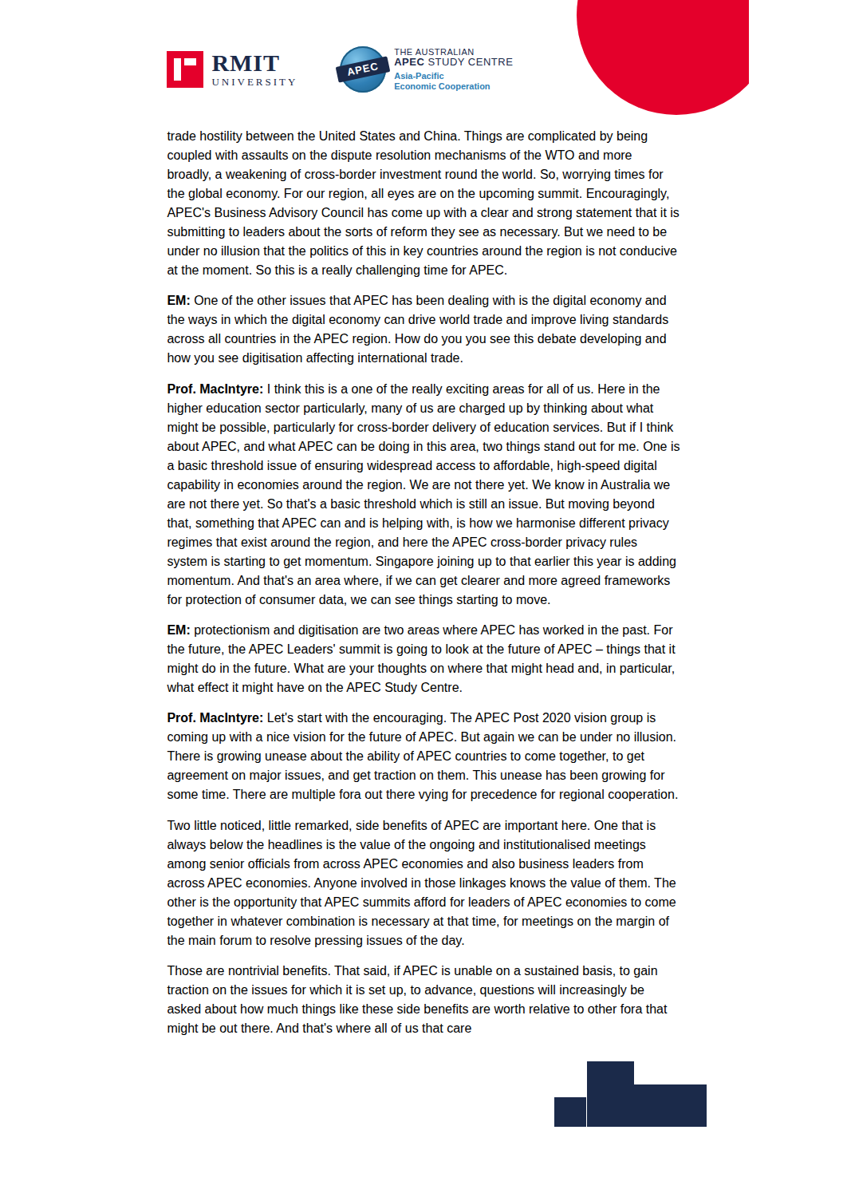RMIT UNIVERSITY
APEC
THE AUSTRALIAN APEC STUDY CENTRE Asia-Pacific Economic Cooperation
trade hostility between the United States and China. Things are complicated by being coupled with assaults on the dispute resolution mechanisms of the WTO and more broadly, a weakening of cross-border investment round the world. So, worrying times for the global economy. For our region, all eyes are on the upcoming summit. Encouragingly, APEC's Business Advisory Council has come up with a clear and strong statement that it is submitting to leaders about the sorts of reform they see as necessary. But we need to be under no illusion that the politics of this in key countries around the region is not conducive at the moment. So this is a really challenging time for APEC.
EM: One of the other issues that APEC has been dealing with is the digital economy and the ways in which the digital economy can drive world trade and improve living standards across all countries in the APEC region. How do you you see this debate developing and how you see digitisation affecting international trade.
Prof. MacIntyre: I think this is a one of the really exciting areas for all of us. Here in the higher education sector particularly, many of us are charged up by thinking about what might be possible, particularly for cross-border delivery of education services. But if I think about APEC, and what APEC can be doing in this area, two things stand out for me. One is a basic threshold issue of ensuring widespread access to affordable, high-speed digital capability in economies around the region. We are not there yet. We know in Australia we are not there yet. So that's a basic threshold which is still an issue. But moving beyond that, something that APEC can and is helping with, is how we harmonise different privacy regimes that exist around the region, and here the APEC cross-border privacy rules system is starting to get momentum. Singapore joining up to that earlier this year is adding momentum. And that's an area where, if we can get clearer and more agreed frameworks for protection of consumer data, we can see things starting to move.
EM: protectionism and digitisation are two areas where APEC has worked in the past. For the future, the APEC Leaders' summit is going to look at the future of APEC – things that it might do in the future. What are your thoughts on where that might head and, in particular, what effect it might have on the APEC Study Centre.
Prof. MacIntyre: Let's start with the encouraging. The APEC Post 2020 vision group is coming up with a nice vision for the future of APEC. But again we can be under no illusion. There is growing unease about the ability of APEC countries to come together, to get agreement on major issues, and get traction on them. This unease has been growing for some time. There are multiple fora out there vying for precedence for regional cooperation.
Two little noticed, little remarked, side benefits of APEC are important here. One that is always below the headlines is the value of the ongoing and institutionalised meetings among senior officials from across APEC economies and also business leaders from across APEC economies. Anyone involved in those linkages knows the value of them. The other is the opportunity that APEC summits afford for leaders of APEC economies to come together in whatever combination is necessary at that time, for meetings on the margin of the main forum to resolve pressing issues of the day.
Those are nontrivial benefits. That said, if APEC is unable on a sustained basis, to gain traction on the issues for which it is set up, to advance, questions will increasingly be asked about how much things like these side benefits are worth relative to other fora that might be out there. And that's where all of us that care